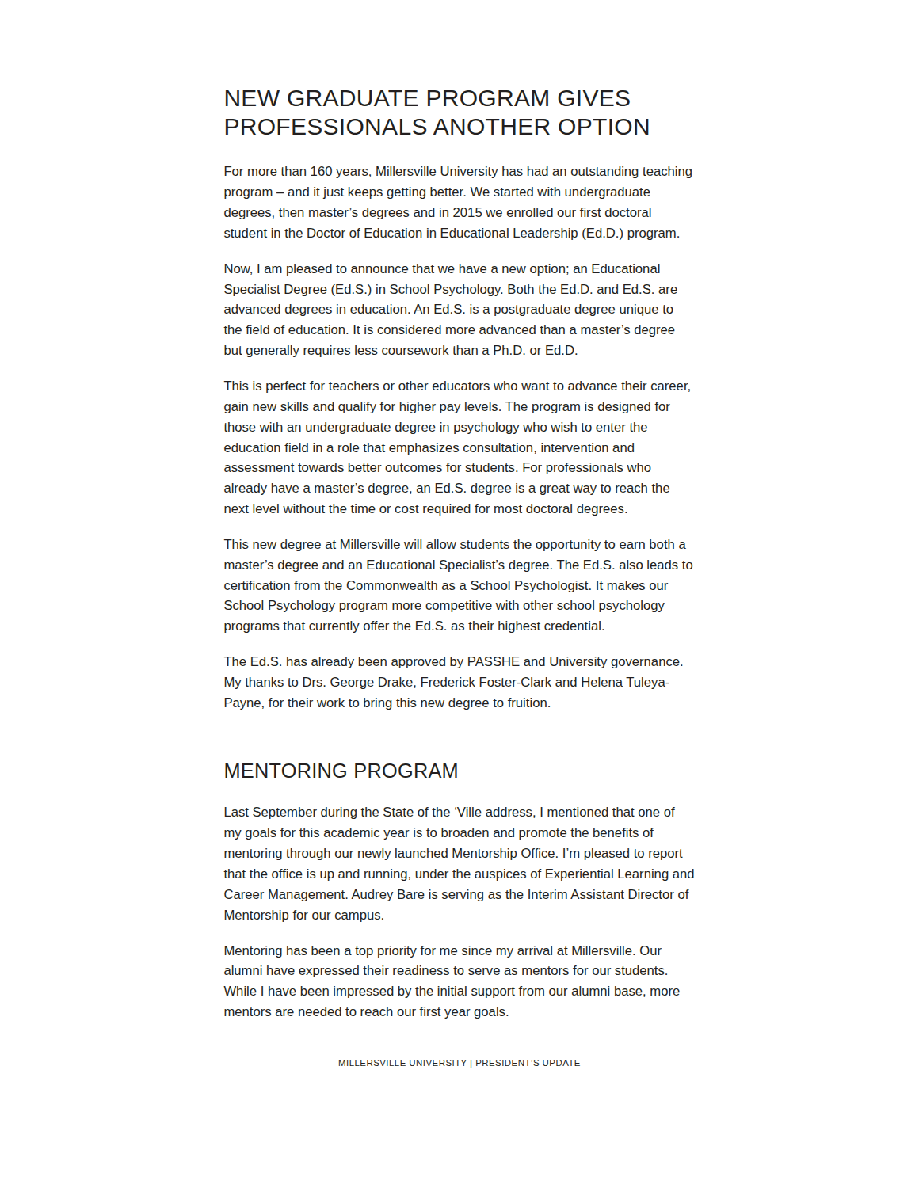NEW GRADUATE PROGRAM GIVES PROFESSIONALS ANOTHER OPTION
For more than 160 years, Millersville University has had an outstanding teaching program – and it just keeps getting better. We started with undergraduate degrees, then master’s degrees and in 2015 we enrolled our first doctoral student in the Doctor of Education in Educational Leadership (Ed.D.) program.
Now, I am pleased to announce that we have a new option; an Educational Specialist Degree (Ed.S.) in School Psychology. Both the Ed.D. and Ed.S. are advanced degrees in education. An Ed.S. is a postgraduate degree unique to the field of education. It is considered more advanced than a master’s degree but generally requires less coursework than a Ph.D. or Ed.D.
This is perfect for teachers or other educators who want to advance their career, gain new skills and qualify for higher pay levels. The program is designed for those with an undergraduate degree in psychology who wish to enter the education field in a role that emphasizes consultation, intervention and assessment towards better outcomes for students. For professionals who already have a master’s degree, an Ed.S. degree is a great way to reach the next level without the time or cost required for most doctoral degrees.
This new degree at Millersville will allow students the opportunity to earn both a master’s degree and an Educational Specialist’s degree. The Ed.S. also leads to certification from the Commonwealth as a School Psychologist. It makes our School Psychology program more competitive with other school psychology programs that currently offer the Ed.S. as their highest credential.
The Ed.S. has already been approved by PASSHE and University governance. My thanks to Drs. George Drake, Frederick Foster-Clark and Helena Tuleya-Payne, for their work to bring this new degree to fruition.
MENTORING PROGRAM
Last September during the State of the ‘Ville address, I mentioned that one of my goals for this academic year is to broaden and promote the benefits of mentoring through our newly launched Mentorship Office. I’m pleased to report that the office is up and running, under the auspices of Experiential Learning and Career Management. Audrey Bare is serving as the Interim Assistant Director of Mentorship for our campus.
Mentoring has been a top priority for me since my arrival at Millersville. Our alumni have expressed their readiness to serve as mentors for our students. While I have been impressed by the initial support from our alumni base, more mentors are needed to reach our first year goals.
MILLERSVILLE UNIVERSITY | PRESIDENT’S UPDATE